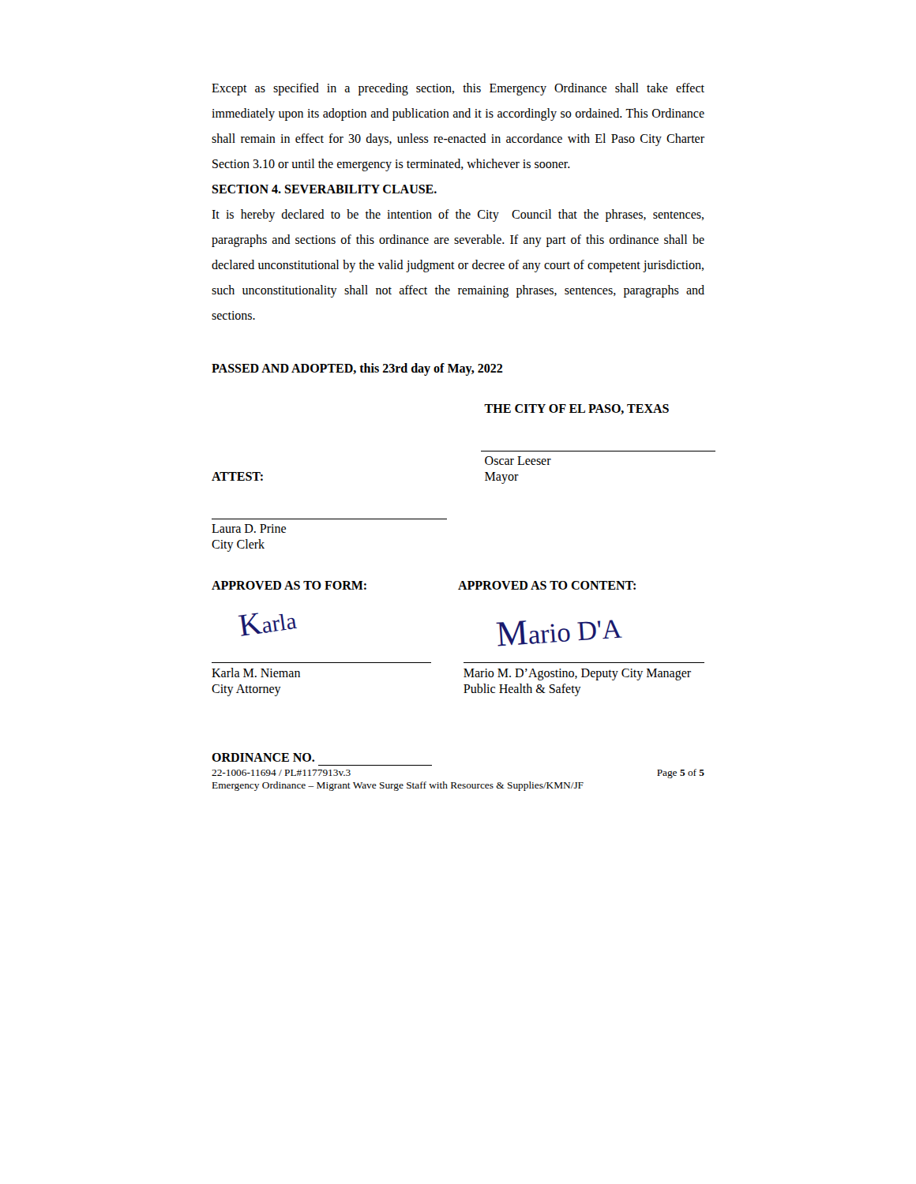Except as specified in a preceding section, this Emergency Ordinance shall take effect immediately upon its adoption and publication and it is accordingly so ordained. This Ordinance shall remain in effect for 30 days, unless re-enacted in accordance with El Paso City Charter Section 3.10 or until the emergency is terminated, whichever is sooner.
SECTION 4. SEVERABILITY CLAUSE.
It is hereby declared to be the intention of the City Council that the phrases, sentences, paragraphs and sections of this ordinance are severable. If any part of this ordinance shall be declared unconstitutional by the valid judgment or decree of any court of competent jurisdiction, such unconstitutionality shall not affect the remaining phrases, sentences, paragraphs and sections.
PASSED AND ADOPTED, this 23rd day of May, 2022
THE CITY OF EL PASO, TEXAS
Oscar Leeser
Mayor
ATTEST:
Laura D. Prine
City Clerk
APPROVED AS TO FORM:
APPROVED AS TO CONTENT:
Karla
Mario D'A
Karla M. Nieman
City Attorney
Mario M. D’Agostino, Deputy City Manager
Public Health & Safety
ORDINANCE NO.
22-1006-11694 / PL#1177913v.3
Emergency Ordinance – Migrant Wave Surge Staff with Resources & Supplies/KMN/JF
Page 5 of 5